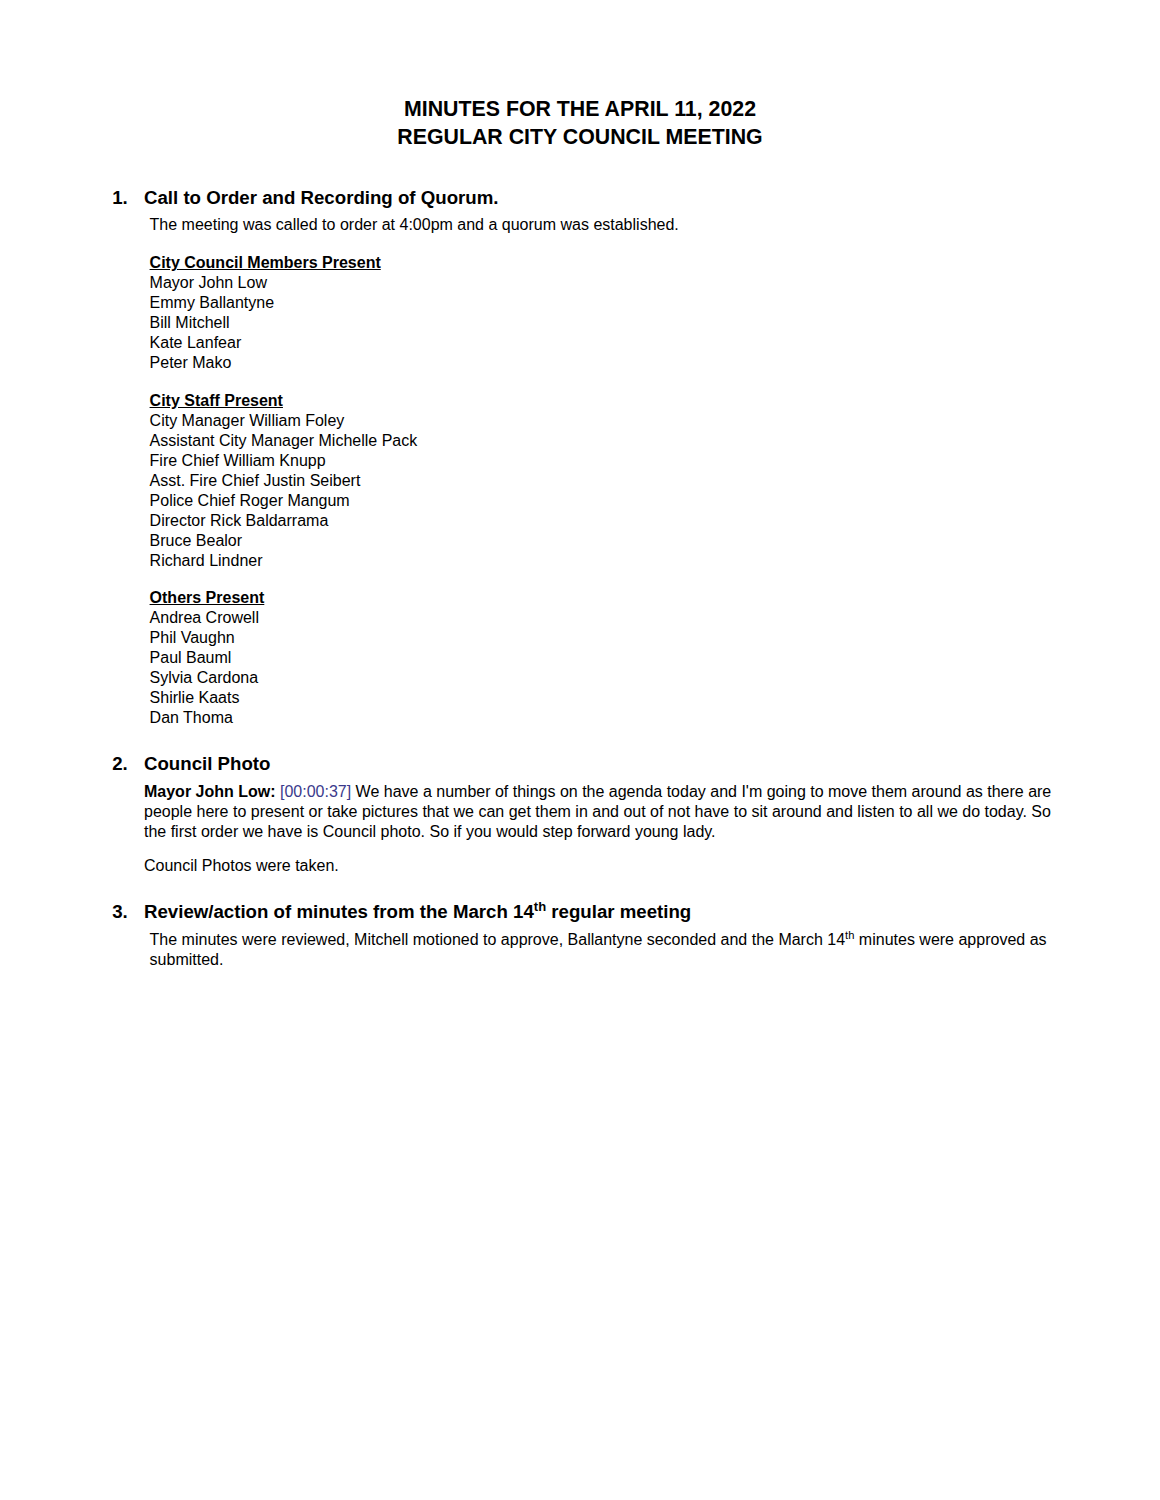MINUTES FOR THE APRIL 11, 2022
REGULAR CITY COUNCIL MEETING
Call to Order and Recording of Quorum.
The meeting was called to order at 4:00pm and a quorum was established.
City Council Members Present
Mayor John Low
Emmy Ballantyne
Bill Mitchell
Kate Lanfear
Peter Mako
City Staff Present
City Manager William Foley
Assistant City Manager Michelle Pack
Fire Chief William Knupp
Asst. Fire Chief Justin Seibert
Police Chief Roger Mangum
Director Rick Baldarrama
Bruce Bealor
Richard Lindner
Others Present
Andrea Crowell
Phil Vaughn
Paul Bauml
Sylvia Cardona
Shirlie Kaats
Dan Thoma
Council Photo
Mayor John Low: [00:00:37] We have a number of things on the agenda today and I'm going to move them around as there are people here to present or take pictures that we can get them in and out of not have to sit around and listen to all we do today. So the first order we have is Council photo. So if you would step forward young lady.
Council Photos were taken.
Review/action of minutes from the March 14th regular meeting
The minutes were reviewed, Mitchell motioned to approve, Ballantyne seconded and the March 14th minutes were approved as submitted.